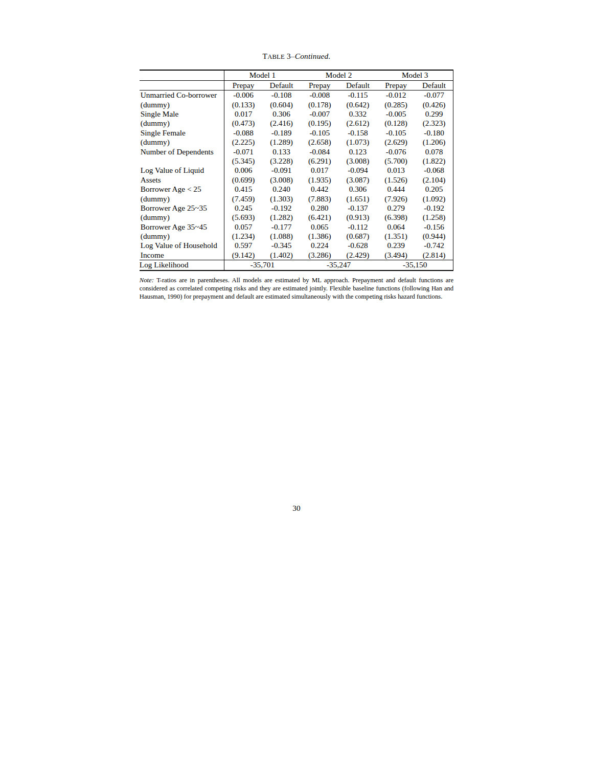TABLE 3–Continued.
| | Model 1 | Model 2 | Model 3 |
| | Prepay | Default | Prepay | Default | Prepay | Default |
| Unmarried Co-borrower | -0.006 | -0.108 | -0.008 | -0.115 | -0.012 | -0.077 |
| (dummy) | (0.133) | (0.604) | (0.178) | (0.642) | (0.285) | (0.426) |
| Single Male | 0.017 | 0.306 | -0.007 | 0.332 | -0.005 | 0.299 |
| (dummy) | (0.473) | (2.416) | (0.195) | (2.612) | (0.128) | (2.323) |
| Single Female | -0.088 | -0.189 | -0.105 | -0.158 | -0.105 | -0.180 |
| (dummy) | (2.225) | (1.289) | (2.658) | (1.073) | (2.629) | (1.206) |
| Number of Dependents | -0.071 | 0.133 | -0.084 | 0.123 | -0.076 | 0.078 |
| | (5.345) | (3.228) | (6.291) | (3.008) | (5.700) | (1.822) |
| Log Value of Liquid | 0.006 | -0.091 | 0.017 | -0.094 | 0.013 | -0.068 |
| Assets | (0.699) | (3.008) | (1.935) | (3.087) | (1.526) | (2.104) |
| Borrower Age < 25 | 0.415 | 0.240 | 0.442 | 0.306 | 0.444 | 0.205 |
| (dummy) | (7.459) | (1.303) | (7.883) | (1.651) | (7.926) | (1.092) |
| Borrower Age 25~35 | 0.245 | -0.192 | 0.280 | -0.137 | 0.279 | -0.192 |
| (dummy) | (5.693) | (1.282) | (6.421) | (0.913) | (6.398) | (1.258) |
| Borrower Age 35~45 | 0.057 | -0.177 | 0.065 | -0.112 | 0.064 | -0.156 |
| (dummy) | (1.234) | (1.088) | (1.386) | (0.687) | (1.351) | (0.944) |
| Log Value of Household | 0.597 | -0.345 | 0.224 | -0.628 | 0.239 | -0.742 |
| Income | (9.142) | (1.402) | (3.286) | (2.429) | (3.494) | (2.814) |
| Log Likelihood | -35,701 | -35,247 | -35,150 |
Note: T-ratios are in parentheses. All models are estimated by ML approach. Prepayment and default functions are considered as correlated competing risks and they are estimated jointly. Flexible baseline functions (following Han and Hausman, 1990) for prepayment and default are estimated simultaneously with the competing risks hazard functions.
30